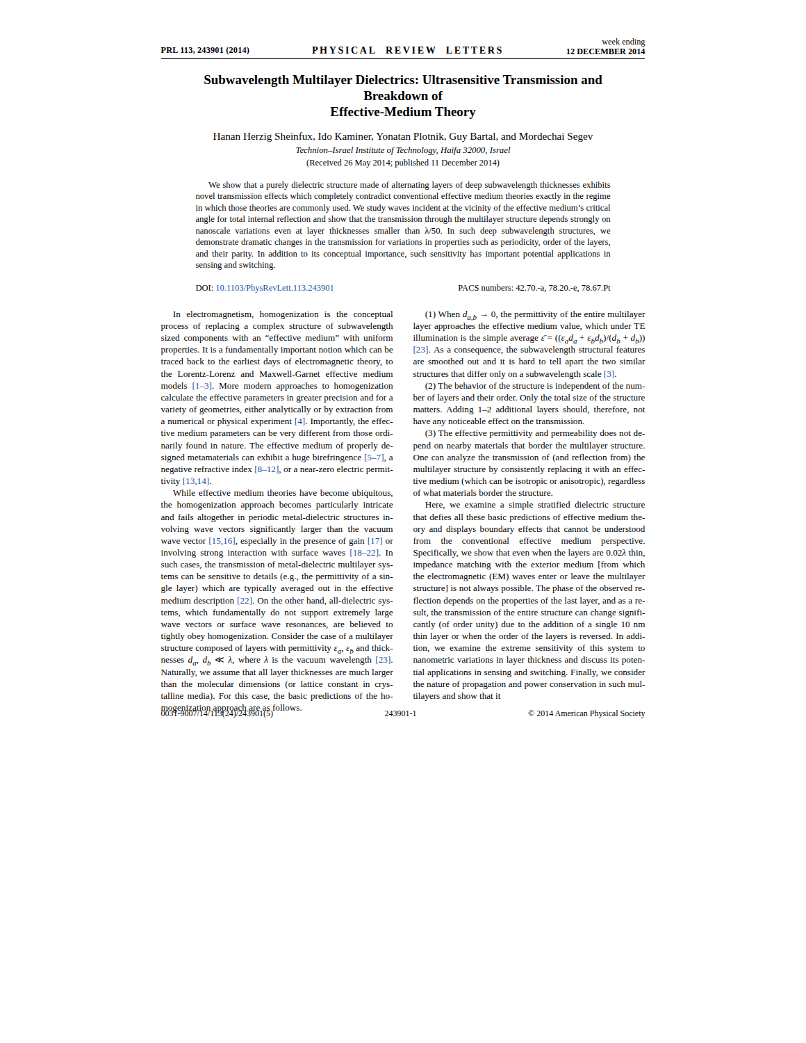PRL 113, 243901 (2014)
PHYSICAL REVIEW LETTERS
week ending
12 DECEMBER 2014
Subwavelength Multilayer Dielectrics: Ultrasensitive Transmission and Breakdown of
Effective-Medium Theory
Hanan Herzig Sheinfux, Ido Kaminer, Yonatan Plotnik, Guy Bartal, and Mordechai Segev
Technion–Israel Institute of Technology, Haifa 32000, Israel
(Received 26 May 2014; published 11 December 2014)
We show that a purely dielectric structure made of alternating layers of deep subwavelength thicknesses exhibits novel transmission effects which completely contradict conventional effective medium theories exactly in the regime in which those theories are commonly used. We study waves incident at the vicinity of the effective medium’s critical angle for total internal reflection and show that the transmission through the multilayer structure depends strongly on nanoscale variations even at layer thicknesses smaller than λ/50. In such deep subwavelength structures, we demonstrate dramatic changes in the transmission for variations in properties such as periodicity, order of the layers, and their parity. In addition to its conceptual importance, such sensitivity has important potential applications in sensing and switching.
DOI: 10.1103/PhysRevLett.113.243901
PACS numbers: 42.70.-a, 78.20.-e, 78.67.Pt
In electromagnetism, homogenization is the conceptual process of replacing a complex structure of subwavelength sized components with an “effective medium” with uniform properties. It is a fundamentally important notion which can be traced back to the earliest days of electromagnetic theory, to the Lorentz-Lorenz and Maxwell-Garnet effective medium models [1–3]. More modern approaches to homogenization calculate the effective parameters in greater precision and for a variety of geometries, either analytically or by extraction from a numerical or physical experiment [4]. Importantly, the effective medium parameters can be very different from those ordinarily found in nature. The effective medium of properly designed metamaterials can exhibit a huge birefringence [5–7], a negative refractive index [8–12], or a near-zero electric permittivity [13,14].
While effective medium theories have become ubiquitous, the homogenization approach becomes particularly intricate and fails altogether in periodic metal-dielectric structures involving wave vectors significantly larger than the vacuum wave vector [15,16], especially in the presence of gain [17] or involving strong interaction with surface waves [18–22]. In such cases, the transmission of metal-dielectric multilayer systems can be sensitive to details (e.g., the permittivity of a single layer) which are typically averaged out in the effective medium description [22]. On the other hand, all-dielectric systems, which fundamentally do not support extremely large wave vectors or surface wave resonances, are believed to tightly obey homogenization. Consider the case of a multilayer structure composed of layers with permittivity εa, εb and thicknesses da, db ≪ λ, where λ is the vacuum wavelength [23]. Naturally, we assume that all layer thicknesses are much larger than the molecular dimensions (or lattice constant in crystalline media). For this case, the basic predictions of the homogenization approach are as follows.
(1) When da,b → 0, the permittivity of the entire multilayer layer approaches the effective medium value, which under TE illumination is the simple average ε̄ = ((εada + εbdb)/(db + db)) [23]. As a consequence, the subwavelength structural features are smoothed out and it is hard to tell apart the two similar structures that differ only on a subwavelength scale [3].
(2) The behavior of the structure is independent of the number of layers and their order. Only the total size of the structure matters. Adding 1–2 additional layers should, therefore, not have any noticeable effect on the transmission.
(3) The effective permittivity and permeability does not depend on nearby materials that border the multilayer structure. One can analyze the transmission of (and reflection from) the multilayer structure by consistently replacing it with an effective medium (which can be isotropic or anisotropic), regardless of what materials border the structure.
Here, we examine a simple stratified dielectric structure that defies all these basic predictions of effective medium theory and displays boundary effects that cannot be understood from the conventional effective medium perspective. Specifically, we show that even when the layers are 0.02λ thin, impedance matching with the exterior medium [from which the electromagnetic (EM) waves enter or leave the multilayer structure] is not always possible. The phase of the observed reflection depends on the properties of the last layer, and as a result, the transmission of the entire structure can change significantly (of order unity) due to the addition of a single 10 nm thin layer or when the order of the layers is reversed. In addition, we examine the extreme sensitivity of this system to nanometric variations in layer thickness and discuss its potential applications in sensing and switching. Finally, we consider the nature of propagation and power conservation in such multilayers and show that it
0031-9007/14/113(24)/243901(5)
243901-1
© 2014 American Physical Society